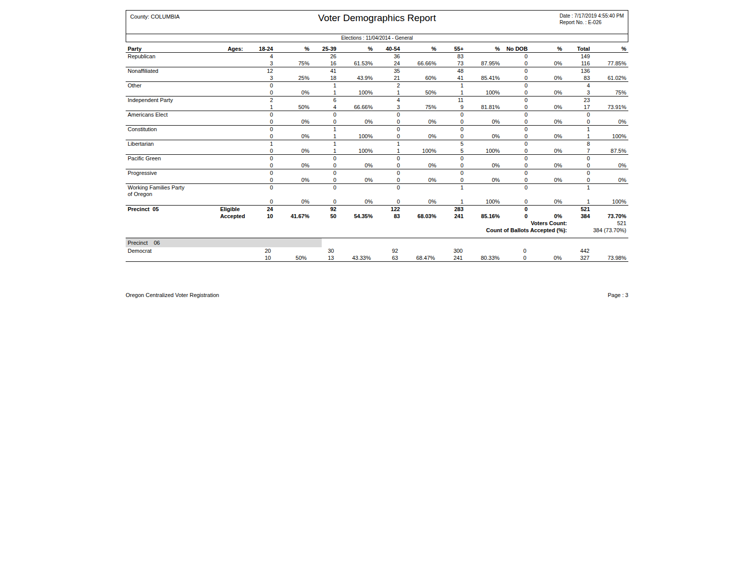County: COLUMBIA
Voter Demographics Report
Date : 7/17/2019 4:55:40 PM
Report No. : E-026
Elections : 11/04/2014 - General
| Party | Ages: | 18-24 | % | 25-39 | % | 40-54 | % | 55+ | % | No DOB | % | Total | % |
| --- | --- | --- | --- | --- | --- | --- | --- | --- | --- | --- | --- | --- | --- |
| Republican | | 4 | | 26 | | 36 | | 83 | | 0 | | 149 | |
| | | 3 | 75% | 16 | 61.53% | 24 | 66.66% | 73 | 87.95% | 0 | 0% | 116 | 77.85% |
| Nonaffiliated | | 12 | | 41 | | 35 | | 48 | | 0 | | 136 | |
| | | 3 | 25% | 18 | 43.9% | 21 | 60% | 41 | 85.41% | 0 | 0% | 83 | 61.02% |
| Other | | 0 | | 1 | | 2 | | 1 | | 0 | | 4 | |
| | | 0 | 0% | 1 | 100% | 1 | 50% | 1 | 100% | 0 | 0% | 3 | 75% |
| Independent Party | | 2 | | 6 | | 4 | | 11 | | 0 | | 23 | |
| | | 1 | 50% | 4 | 66.66% | 3 | 75% | 9 | 81.81% | 0 | 0% | 17 | 73.91% |
| Americans Elect | | 0 | | 0 | | 0 | | 0 | | 0 | | 0 | |
| | | 0 | 0% | 0 | 0% | 0 | 0% | 0 | 0% | 0 | 0% | 0 | 0% |
| Constitution | | 0 | | 1 | | 0 | | 0 | | 0 | | 1 | |
| | | 0 | 0% | 1 | 100% | 0 | 0% | 0 | 0% | 0 | 0% | 1 | 100% |
| Libertarian | | 1 | | 1 | | 1 | | 5 | | 0 | | 8 | |
| | | 0 | 0% | 1 | 100% | 1 | 100% | 5 | 100% | 0 | 0% | 7 | 87.5% |
| Pacific Green | | 0 | | 0 | | 0 | | 0 | | 0 | | 0 | |
| | | 0 | 0% | 0 | 0% | 0 | 0% | 0 | 0% | 0 | 0% | 0 | 0% |
| Progressive | | 0 | | 0 | | 0 | | 0 | | 0 | | 0 | |
| | | 0 | 0% | 0 | 0% | 0 | 0% | 0 | 0% | 0 | 0% | 0 | 0% |
| Working Families Party of Oregon | | 0 | | 0 | | 0 | | 1 | | 0 | | 1 | |
| | | 0 | 0% | 0 | 0% | 0 | 0% | 1 | 100% | 0 | 0% | 1 | 100% |
| Precinct 05 | Eligible | 24 | | 92 | | 122 | | 283 | | 0 | | 521 | |
| | Accepted | 10 | 41.67% | 50 | 54.35% | 83 | 68.03% | 241 | 85.16% | 0 | 0% | 384 | 73.70% |
| Voters Count: | 521 |
| Count of Ballots Accepted (%): | 384 (73.70%) |
| Precinct 06 |
| Democrat | | 20 | | 30 | | 92 | | 300 | | 0 | | 442 | |
| | | 10 | 50% | 13 | 43.33% | 63 | 68.47% | 241 | 80.33% | 0 | 0% | 327 | 73.98% |
Oregon Centralized Voter Registration
Page : 3